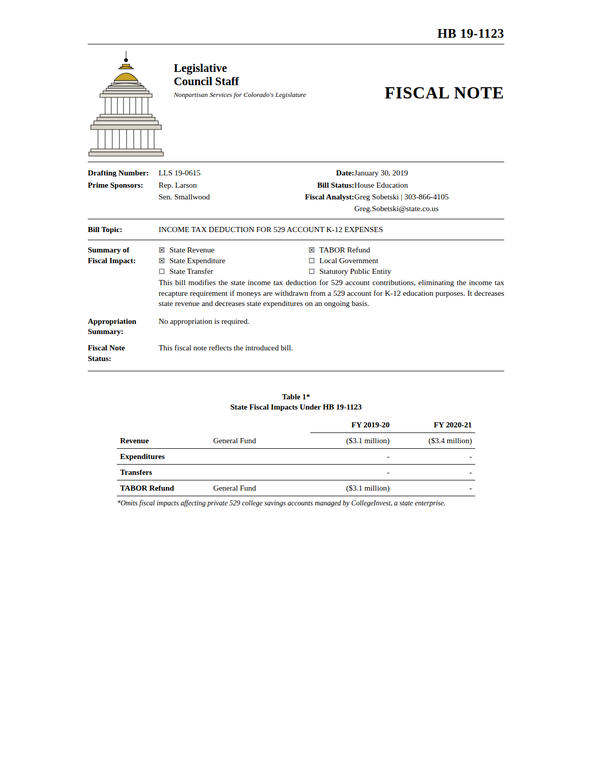HB 19-1123
Legislative
Council Staff
Nonpartisan Services for Colorado's Legislature
FISCAL NOTE
| Drafting Number: | LLS 19-0615 | Date: | January 30, 2019 |
| Prime Sponsors: | Rep. Larson | Bill Status: | House Education |
| | Sen. Smallwood | Fiscal Analyst: | Greg Sobetski / 303-866-4105 |
| | | | Greg.Sobetski@state.co.us |
| Bill Topic: | INCOME TAX DEDUCTION FOR 529 ACCOUNT K-12 EXPENSES |
| Summary of Fiscal Impact: | ☒ State Revenue ☒ State Expenditure ☐ State Transfer | ☒ TABOR Refund ☐ Local Government ☐ Statutory Public Entity |
| | This bill modifies the state income tax deduction for 529 account contributions, eliminating the income tax recapture requirement if moneys are withdrawn from a 529 account for K-12 education purposes. It decreases state revenue and decreases state expenditures on an ongoing basis. |
| Appropriation Summary: | No appropriation is required. |
| Fiscal Note Status: | This fiscal note reflects the introduced bill. |
Table 1*
State Fiscal Impacts Under HB 19-1123
| | | FY 2019-20 | FY 2020-21 |
| --- | --- | --- | --- |
| Revenue | General Fund | ($3.1 million) | ($3.4 million) |
| Expenditures | | - | - |
| Transfers | | - | - |
| TABOR Refund | General Fund | ($3.1 million) | - |
*Omits fiscal impacts affecting private 529 college savings accounts managed by CollegeInvest, a state enterprise.